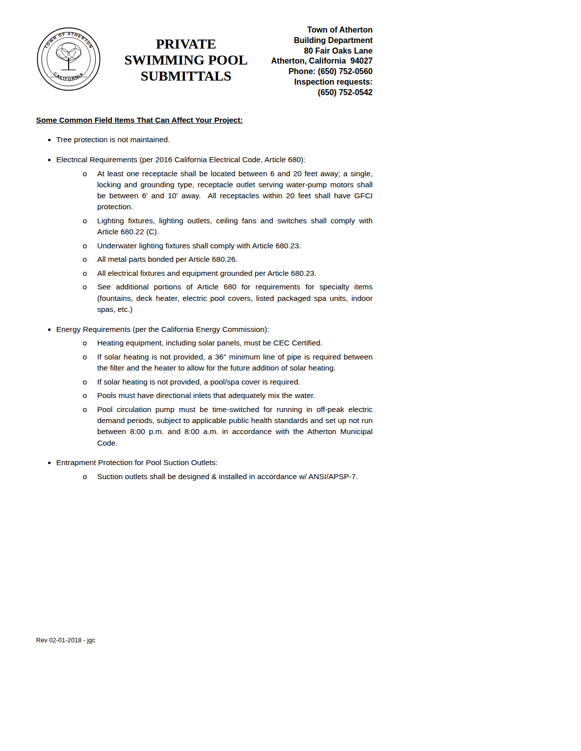TOWN OF ATHERTON CALIFORNIA INCORPORATED SEPTEMBER 12, 1923
PRIVATE
SWIMMING POOL
SUBMITTALS
Town of Atherton
Building Department
80 Fair Oaks Lane
Atherton, California 94027
Phone: (650) 752-0560
Inspection requests:
(650) 752-0542
Some Common Field Items That Can Affect Your Project:
Tree protection is not maintained.
Electrical Requirements (per 2016 California Electrical Code, Article 680):
At least one receptacle shall be located between 6 and 20 feet away; a single, locking and grounding type, receptacle outlet serving water-pump motors shall be between 6' and 10' away. All receptacles within 20 feet shall have GFCI protection.
Lighting fixtures, lighting outlets, ceiling fans and switches shall comply with Article 680.22 (C).
Underwater lighting fixtures shall comply with Article 680.23.
All metal parts bonded per Article 680.26.
All electrical fixtures and equipment grounded per Article 680.23.
See additional portions of Article 680 for requirements for specialty items (fountains, deck heater, electric pool covers, listed packaged spa units, indoor spas, etc.)
Energy Requirements (per the California Energy Commission):
Heating equipment, including solar panels, must be CEC Certified.
If solar heating is not provided, a 36" minimum line of pipe is required between the filter and the heater to allow for the future addition of solar heating.
If solar heating is not provided, a pool/spa cover is required.
Pools must have directional inlets that adequately mix the water.
Pool circulation pump must be time-switched for running in off-peak electric demand periods, subject to applicable public health standards and set up not run between 8:00 p.m. and 8:00 a.m. in accordance with the Atherton Municipal Code.
Entrapment Protection for Pool Suction Outlets:
Suction outlets shall be designed & installed in accordance w/ ANSI/APSP-7.
Rev 02-01-2018 - jgc